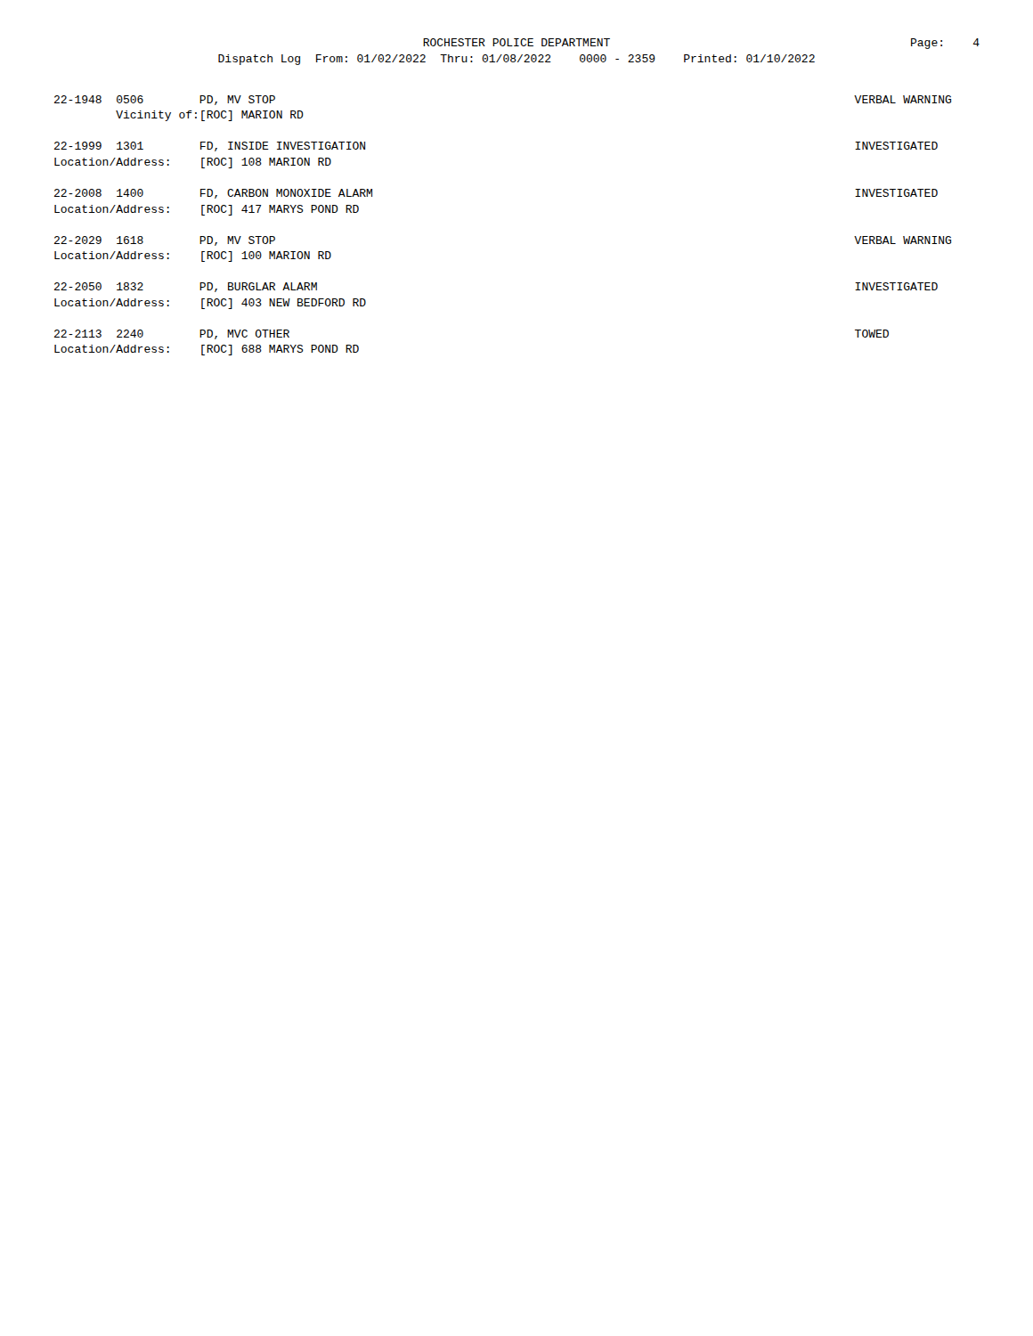Page: 4
ROCHESTER POLICE DEPARTMENT
Dispatch Log From: 01/02/2022 Thru: 01/08/2022 0000 - 2359 Printed: 01/10/2022
| 22-1948 | 0506 | PD, MV STOP | VERBAL WARNING |
| | Vicinity of: | [ROC] MARION RD | |
| 22-1999 | 1301 | FD, INSIDE INVESTIGATION | INVESTIGATED |
| Location/Address: | [ROC] 108 MARION RD | |
| 22-2008 | 1400 | FD, CARBON MONOXIDE ALARM | INVESTIGATED |
| Location/Address: | [ROC] 417 MARYS POND RD | |
| 22-2029 | 1618 | PD, MV STOP | VERBAL WARNING |
| Location/Address: | [ROC] 100 MARION RD | |
| 22-2050 | 1832 | PD, BURGLAR ALARM | INVESTIGATED |
| Location/Address: | [ROC] 403 NEW BEDFORD RD | |
| 22-2113 | 2240 | PD, MVC OTHER | TOWED |
| Location/Address: | [ROC] 688 MARYS POND RD | |